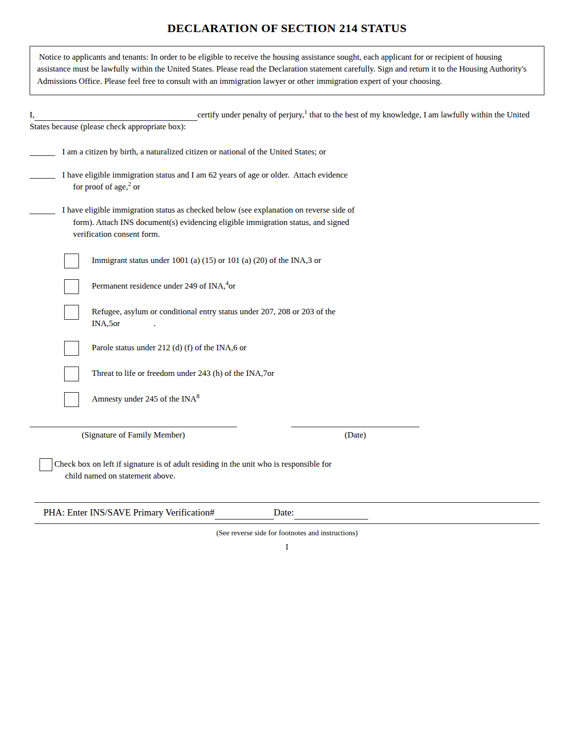DECLARATION OF SECTION 214 STATUS
Notice to applicants and tenants: In order to be eligible to receive the housing assistance sought, each applicant for or recipient of housing assistance must be lawfully within the United States. Please read the Declaration statement carefully. Sign and return it to the Housing Authority's Admissions Office. Please feel free to consult with an immigration lawyer or other immigration expert of your choosing.
I, certify under penalty of perjury,1 that to the best of my knowledge, I am lawfully within the United States because (please check appropriate box):
I am a citizen by birth, a naturalized citizen or national of the United States; or
I have eligible immigration status and I am 62 years of age or older. Attach evidence for proof of age,2 or
I have eligible immigration status as checked below (see explanation on reverse side of form). Attach INS document(s) evidencing eligible immigration status, and signed verification consent form.
Immigrant status under 1001 (a) (15) or 101 (a) (20) of the INA,3 or
Permanent residence under 249 of INA,4or
Refugee, asylum or conditional entry status under 207, 208 or 203 of the
INA,5or .
Parole status under 212 (d) (f) of the INA,6 or
Threat to life or freedom under 243 (h) of the INA,7or
Amnesty under 245 of the INA8
(Signature of Family Member)
(Date)
Check box on left if signature is of adult residing in the unit who is responsible for child named on statement above.
PHA: Enter INS/SAVE Primary Verification# Date:
(See reverse side for footnotes and instructions)
I